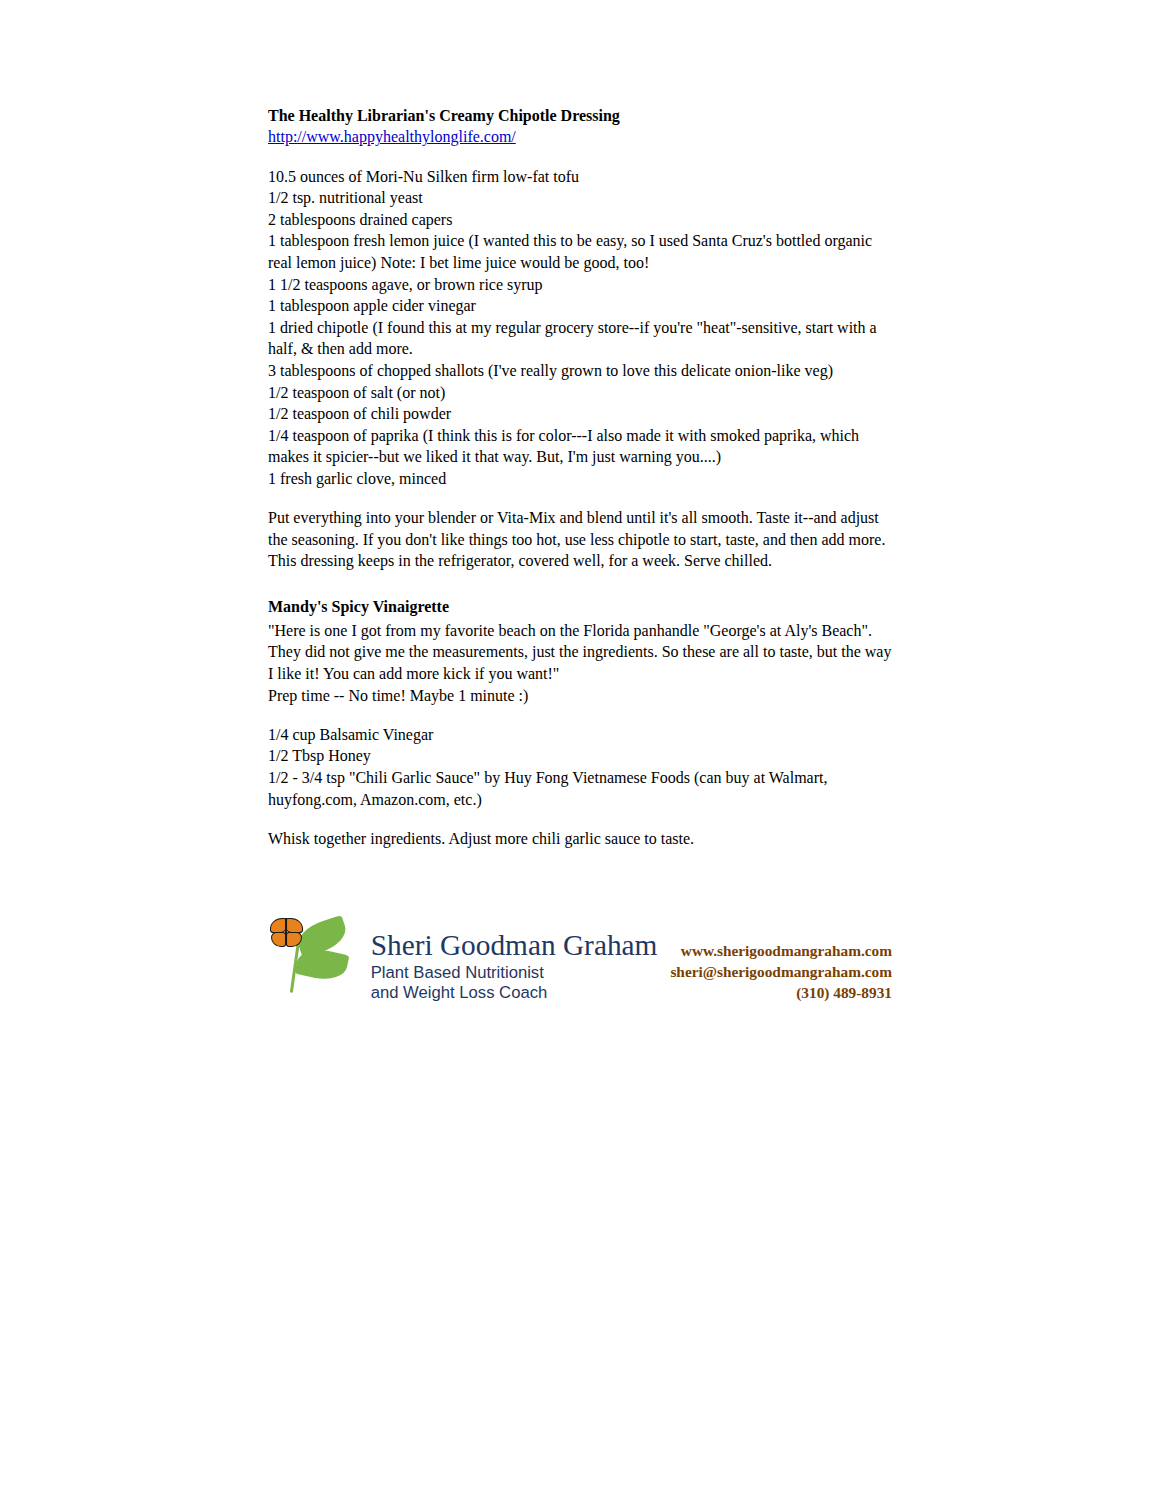The Healthy Librarian's Creamy Chipotle Dressing
http://www.happyhealthylonglife.com/
10.5 ounces of Mori-Nu Silken firm low-fat tofu
1/2 tsp. nutritional yeast
2 tablespoons drained capers
1 tablespoon fresh lemon juice (I wanted this to be easy, so I used Santa Cruz's bottled organic real lemon juice) Note: I bet lime juice would be good, too!
1 1/2 teaspoons agave, or brown rice syrup
1 tablespoon apple cider vinegar
1 dried chipotle (I found this at my regular grocery store--if you're "heat"-sensitive, start with a half, & then add more.
3 tablespoons of chopped shallots (I've really grown to love this delicate onion-like veg)
1/2 teaspoon of salt (or not)
1/2 teaspoon of chili powder
1/4 teaspoon of paprika (I think this is for color---I also made it with smoked paprika, which makes it spicier--but we liked it that way. But, I'm just warning you....)
1 fresh garlic clove, minced
Put everything into your blender or Vita-Mix and blend until it's all smooth. Taste it--and adjust the seasoning. If you don't like things too hot, use less chipotle to start, taste, and then add more. This dressing keeps in the refrigerator, covered well, for a week. Serve chilled.
Mandy's Spicy Vinaigrette
"Here is one I got from my favorite beach on the Florida panhandle "George's at Aly's Beach". They did not give me the measurements, just the ingredients. So these are all to taste, but the way I like it! You can add more kick if you want!"
Prep time -- No time! Maybe 1 minute :)
1/4 cup Balsamic Vinegar
1/2 Tbsp Honey
1/2 - 3/4 tsp "Chili Garlic Sauce" by Huy Fong Vietnamese Foods (can buy at Walmart, huyfong.com, Amazon.com, etc.)
Whisk together ingredients. Adjust more chili garlic sauce to taste.
Sheri Goodman Graham
Plant Based Nutritionist
and Weight Loss Coach
www.sherigoodmangraham.com
sheri@sherigoodmangraham.com
(310) 489-8931